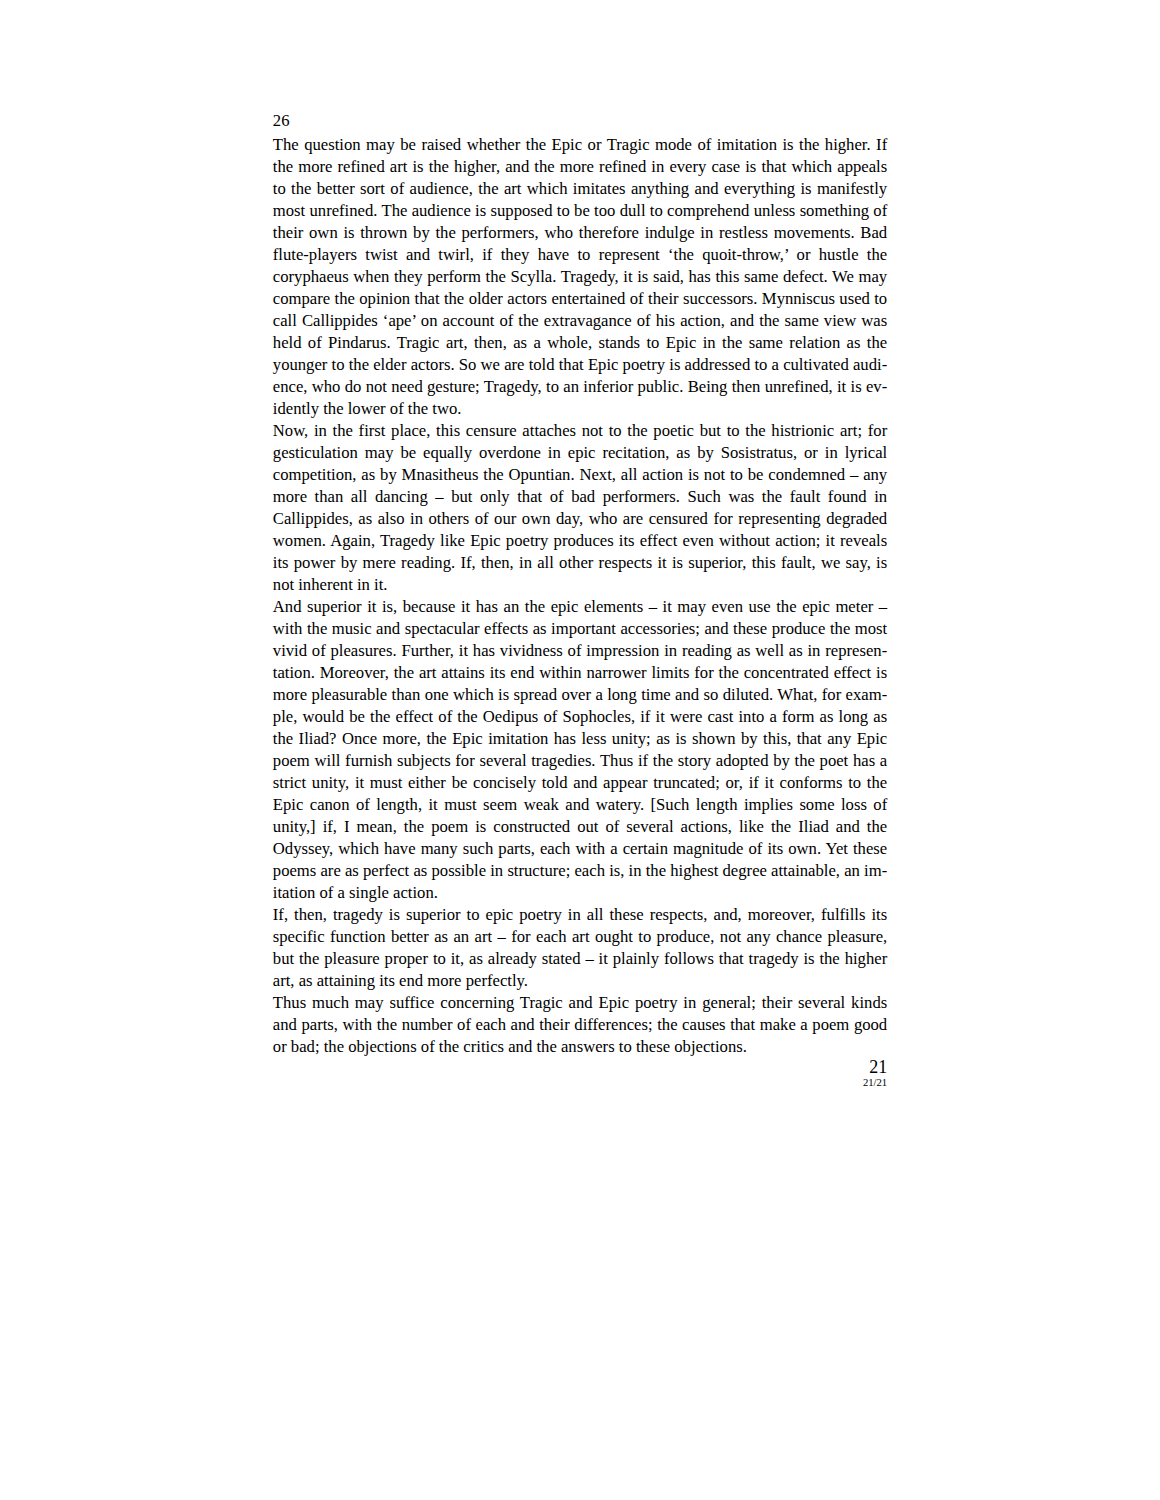26
The question may be raised whether the Epic or Tragic mode of imitation is the higher. If the more refined art is the higher, and the more refined in every case is that which appeals to the better sort of audience, the art which imitates anything and everything is manifestly most unrefined. The audience is supposed to be too dull to comprehend unless something of their own is thrown by the performers, who therefore indulge in restless movements. Bad flute-players twist and twirl, if they have to represent ‘the quoit-throw,’ or hustle the coryphaeus when they perform the Scylla. Tragedy, it is said, has this same defect. We may compare the opinion that the older actors entertained of their successors. Mynniscus used to call Callippides ‘ape’ on account of the extravagance of his action, and the same view was held of Pindarus. Tragic art, then, as a whole, stands to Epic in the same relation as the younger to the elder actors. So we are told that Epic poetry is addressed to a cultivated audience, who do not need gesture; Tragedy, to an inferior public. Being then unrefined, it is evidently the lower of the two.
Now, in the first place, this censure attaches not to the poetic but to the histrionic art; for gesticulation may be equally overdone in epic recitation, as by Sosistratus, or in lyrical competition, as by Mnasitheus the Opuntian. Next, all action is not to be condemned – any more than all dancing – but only that of bad performers. Such was the fault found in Callippides, as also in others of our own day, who are censured for representing degraded women. Again, Tragedy like Epic poetry produces its effect even without action; it reveals its power by mere reading. If, then, in all other respects it is superior, this fault, we say, is not inherent in it.
And superior it is, because it has an the epic elements – it may even use the epic meter – with the music and spectacular effects as important accessories; and these produce the most vivid of pleasures. Further, it has vividness of impression in reading as well as in representation. Moreover, the art attains its end within narrower limits for the concentrated effect is more pleasurable than one which is spread over a long time and so diluted. What, for example, would be the effect of the Oedipus of Sophocles, if it were cast into a form as long as the Iliad? Once more, the Epic imitation has less unity; as is shown by this, that any Epic poem will furnish subjects for several tragedies. Thus if the story adopted by the poet has a strict unity, it must either be concisely told and appear truncated; or, if it conforms to the Epic canon of length, it must seem weak and watery. [Such length implies some loss of unity,] if, I mean, the poem is constructed out of several actions, like the Iliad and the Odyssey, which have many such parts, each with a certain magnitude of its own. Yet these poems are as perfect as possible in structure; each is, in the highest degree attainable, an imitation of a single action.
If, then, tragedy is superior to epic poetry in all these respects, and, moreover, fulfills its specific function better as an art – for each art ought to produce, not any chance pleasure, but the pleasure proper to it, as already stated – it plainly follows that tragedy is the higher art, as attaining its end more perfectly.
Thus much may suffice concerning Tragic and Epic poetry in general; their several kinds and parts, with the number of each and their differences; the causes that make a poem good or bad; the objections of the critics and the answers to these objections.
21
21/21